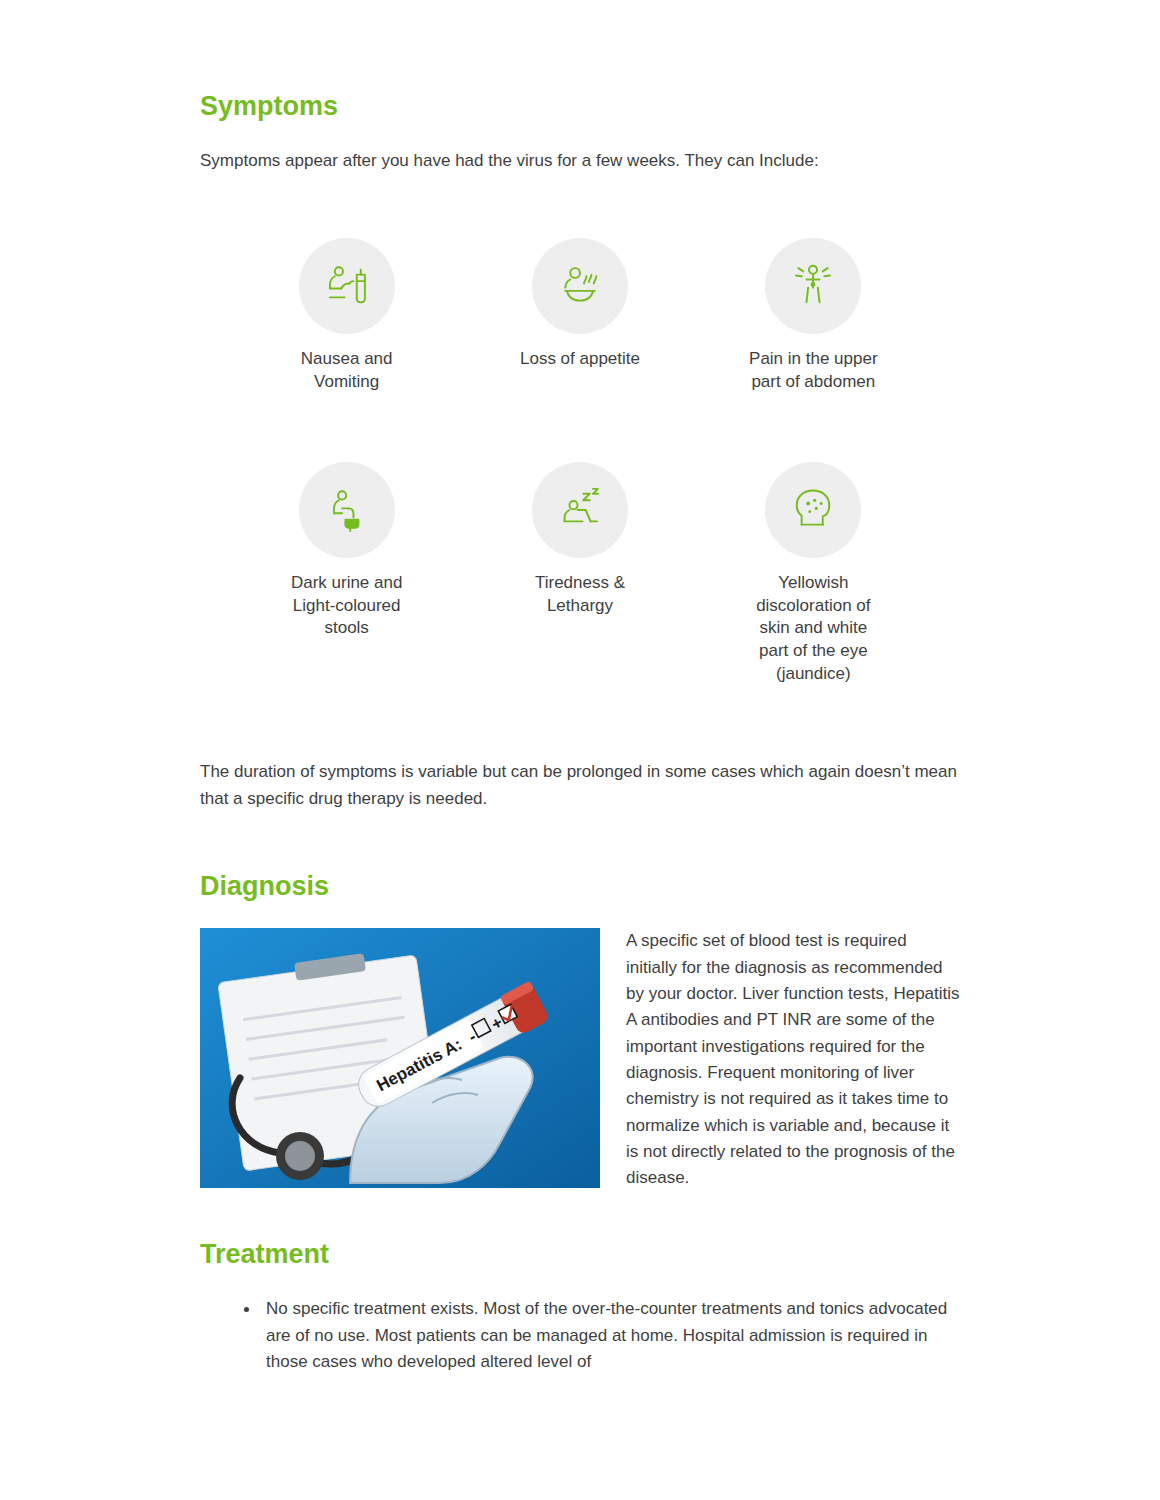Symptoms
Symptoms appear after you have had the virus for a few weeks. They can Include:
Nausea and Vomiting
Loss of appetite
Pain in the upper part of abdomen
Dark urine and Light-coloured stools
Tiredness & Lethargy
Yellowish discoloration of skin and white part of the eye (jaundice)
The duration of symptoms is variable but can be prolonged in some cases which again doesn’t mean that a specific drug therapy is needed.
Diagnosis
Hepatitis A: - +
A specific set of blood test is required initially for the diagnosis as recommended by your doctor. Liver function tests, Hepatitis A antibodies and PT INR are some of the important investigations required for the diagnosis. Frequent monitoring of liver chemistry is not required as it takes time to normalize which is variable and, because it is not directly related to the prognosis of the disease.
Treatment
No specific treatment exists. Most of the over-the-counter treatments and tonics advocated are of no use. Most patients can be managed at home. Hospital admission is required in those cases who developed altered level of